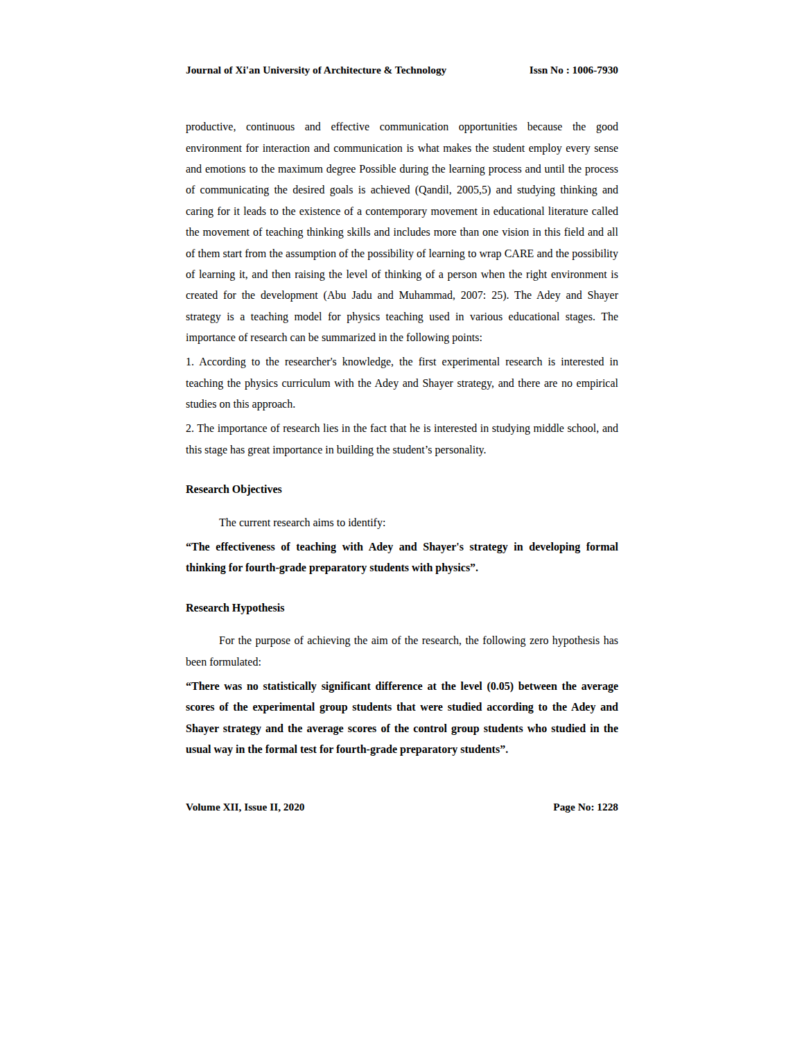Journal of Xi'an University of Architecture & Technology
Issn No : 1006-7930
productive, continuous and effective communication opportunities because the good environment for interaction and communication is what makes the student employ every sense and emotions to the maximum degree Possible during the learning process and until the process of communicating the desired goals is achieved (Qandil, 2005,5) and studying thinking and caring for it leads to the existence of a contemporary movement in educational literature called the movement of teaching thinking skills and includes more than one vision in this field and all of them start from the assumption of the possibility of learning to wrap CARE and the possibility of learning it, and then raising the level of thinking of a person when the right environment is created for the development (Abu Jadu and Muhammad, 2007: 25). The Adey and Shayer strategy is a teaching model for physics teaching used in various educational stages. The importance of research can be summarized in the following points:
1. According to the researcher's knowledge, the first experimental research is interested in teaching the physics curriculum with the Adey and Shayer strategy, and there are no empirical studies on this approach.
2. The importance of research lies in the fact that he is interested in studying middle school, and this stage has great importance in building the student’s personality.
Research Objectives
The current research aims to identify:
“The effectiveness of teaching with Adey and Shayer's strategy in developing formal thinking for fourth-grade preparatory students with physics”.
Research Hypothesis
For the purpose of achieving the aim of the research, the following zero hypothesis has been formulated:
“There was no statistically significant difference at the level (0.05) between the average scores of the experimental group students that were studied according to the Adey and Shayer strategy and the average scores of the control group students who studied in the usual way in the formal test for fourth-grade preparatory students”.
Volume XII, Issue II, 2020
Page No: 1228